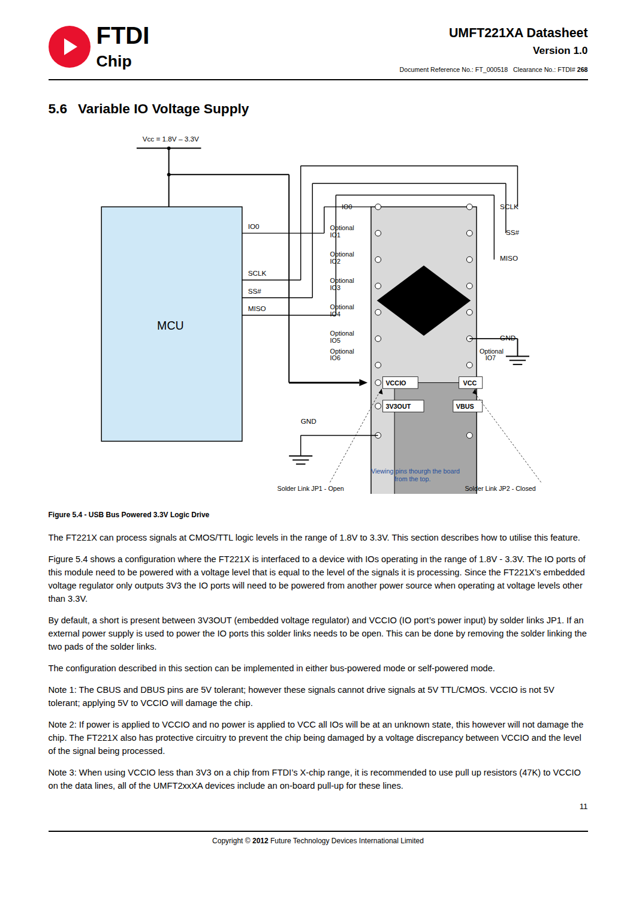FTDI
Chip
UMFT221XA Datasheet
Version 1.0
Document Reference No.: FT_000518 Clearance No.: FTDI# 268
5.6 Variable IO Voltage Supply
Vcc = 1.8V – 3.3V MCU IO0 SCLK SS# MISO IO0 Optional IO1 Optional IO2 Optional IO3 Optional IO4 Optional IO5 Optional IO6 SCLK SS# MISO GND Optional IO7 VCCIO VCC 3V3OUT VBUS GND Viewing pins thourgh the board from the top. Solder Link JP1 - Open Solder Link JP2 - Closed
Figure 5.4 - USB Bus Powered 3.3V Logic Drive
The FT221X can process signals at CMOS/TTL logic levels in the range of 1.8V to 3.3V. This section describes how to utilise this feature.
Figure 5.4 shows a configuration where the FT221X is interfaced to a device with IOs operating in the range of 1.8V - 3.3V. The IO ports of this module need to be powered with a voltage level that is equal to the level of the signals it is processing. Since the FT221X’s embedded voltage regulator only outputs 3V3 the IO ports will need to be powered from another power source when operating at voltage levels other than 3.3V.
By default, a short is present between 3V3OUT (embedded voltage regulator) and VCCIO (IO port’s power input) by solder links JP1. If an external power supply is used to power the IO ports this solder links needs to be open. This can be done by removing the solder linking the two pads of the solder links.
The configuration described in this section can be implemented in either bus-powered mode or self-powered mode.
Note 1: The CBUS and DBUS pins are 5V tolerant; however these signals cannot drive signals at 5V TTL/CMOS. VCCIO is not 5V tolerant; applying 5V to VCCIO will damage the chip.
Note 2: If power is applied to VCCIO and no power is applied to VCC all IOs will be at an unknown state, this however will not damage the chip. The FT221X also has protective circuitry to prevent the chip being damaged by a voltage discrepancy between VCCIO and the level of the signal being processed.
Note 3: When using VCCIO less than 3V3 on a chip from FTDI’s X-chip range, it is recommended to use pull up resistors (47K) to VCCIO on the data lines, all of the UMFT2xxXA devices include an on-board pull-up for these lines.
11
Copyright © 2012 Future Technology Devices International Limited